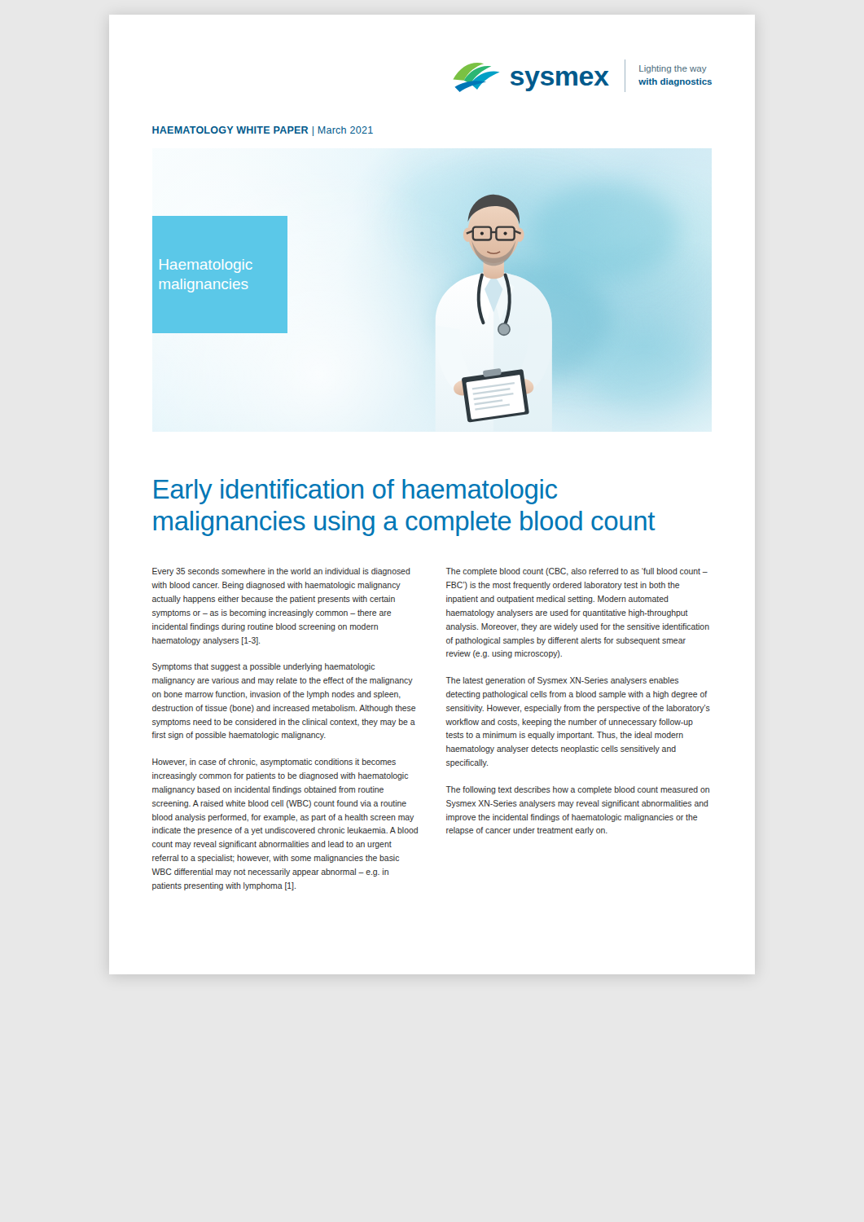sysmex
Lighting the way
with diagnostics
HAEMATOLOGY WHITE PAPER | March 2021
Haematologic
malignancies
Early identification of haematologic
malignancies using a complete blood count
Every 35 seconds somewhere in the world an individual is diagnosed with blood cancer. Being diagnosed with haematologic malignancy actually happens either because the patient presents with certain symptoms or – as is becoming increasingly common – there are incidental findings during routine blood screening on modern haematology analysers [1-3].
Symptoms that suggest a possible underlying haematologic malignancy are various and may relate to the effect of the malignancy on bone marrow function, invasion of the lymph nodes and spleen, destruction of tissue (bone) and increased metabolism. Although these symptoms need to be considered in the clinical context, they may be a first sign of possible haematologic malignancy.
However, in case of chronic, asymptomatic conditions it becomes increasingly common for patients to be diagnosed with haematologic malignancy based on incidental findings obtained from routine screening. A raised white blood cell (WBC) count found via a routine blood analysis performed, for example, as part of a health screen may indicate the presence of a yet undiscovered chronic leukaemia. A blood count may reveal significant abnormalities and lead to an urgent referral to a specialist; however, with some malignancies the basic WBC differential may not necessarily appear abnormal – e.g. in patients presenting with lymphoma [1].
The complete blood count (CBC, also referred to as ‘full blood count – FBC’) is the most frequently ordered laboratory test in both the inpatient and outpatient medical setting. Modern automated haematology analysers are used for quantitative high-throughput analysis. Moreover, they are widely used for the sensitive identification of pathological samples by different alerts for subsequent smear review (e.g. using microscopy).
The latest generation of Sysmex XN-Series analysers enables detecting pathological cells from a blood sample with a high degree of sensitivity. However, especially from the perspective of the laboratory’s workflow and costs, keeping the number of unnecessary follow-up tests to a minimum is equally important. Thus, the ideal modern haematology analyser detects neoplastic cells sensitively and specifically.
The following text describes how a complete blood count measured on Sysmex XN-Series analysers may reveal significant abnormalities and improve the incidental findings of haematologic malignancies or the relapse of cancer under treatment early on.